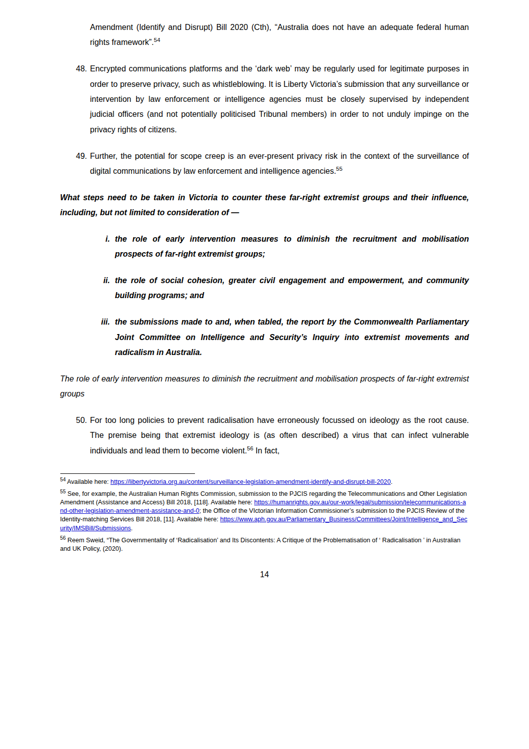Amendment (Identify and Disrupt) Bill 2020 (Cth), “Australia does not have an adequate federal human rights framework”.54
48. Encrypted communications platforms and the ‘dark web’ may be regularly used for legitimate purposes in order to preserve privacy, such as whistleblowing. It is Liberty Victoria’s submission that any surveillance or intervention by law enforcement or intelligence agencies must be closely supervised by independent judicial officers (and not potentially politicised Tribunal members) in order to not unduly impinge on the privacy rights of citizens.
49. Further, the potential for scope creep is an ever-present privacy risk in the context of the surveillance of digital communications by law enforcement and intelligence agencies.55
What steps need to be taken in Victoria to counter these far-right extremist groups and their influence, including, but not limited to consideration of —
i. the role of early intervention measures to diminish the recruitment and mobilisation prospects of far-right extremist groups;
ii. the role of social cohesion, greater civil engagement and empowerment, and community building programs; and
iii. the submissions made to and, when tabled, the report by the Commonwealth Parliamentary Joint Committee on Intelligence and Security’s Inquiry into extremist movements and radicalism in Australia.
The role of early intervention measures to diminish the recruitment and mobilisation prospects of far-right extremist groups
50. For too long policies to prevent radicalisation have erroneously focussed on ideology as the root cause. The premise being that extremist ideology is (as often described) a virus that can infect vulnerable individuals and lead them to become violent.56 In fact,
54 Available here: https://libertyvictoria.org.au/content/surveillance-legislation-amendment-identify-and-disrupt-bill-2020.
55 See, for example, the Australian Human Rights Commission, submission to the PJCIS regarding the Telecommunications and Other Legislation Amendment (Assistance and Access) Bill 2018, [118]. Available here: https://humanrights.gov.au/our-work/legal/submission/telecommunications-and-other-legislation-amendment-assistance-and-0; the Office of the VIctorian Information Commissioner’s submission to the PJCIS Review of the Identity-matching Services Bill 2018, [11]. Available here: https://www.aph.gov.au/Parliamentary_Business/Committees/Joint/Intelligence_and_Security/IMSBill/Submissions.
56 Reem Sweid, “The Governmentality of ‘Radicalisation’ and Its Discontents: A Critique of the Problematisation of ‘ Radicalisation ’ in Australian and UK Policy, (2020).
14